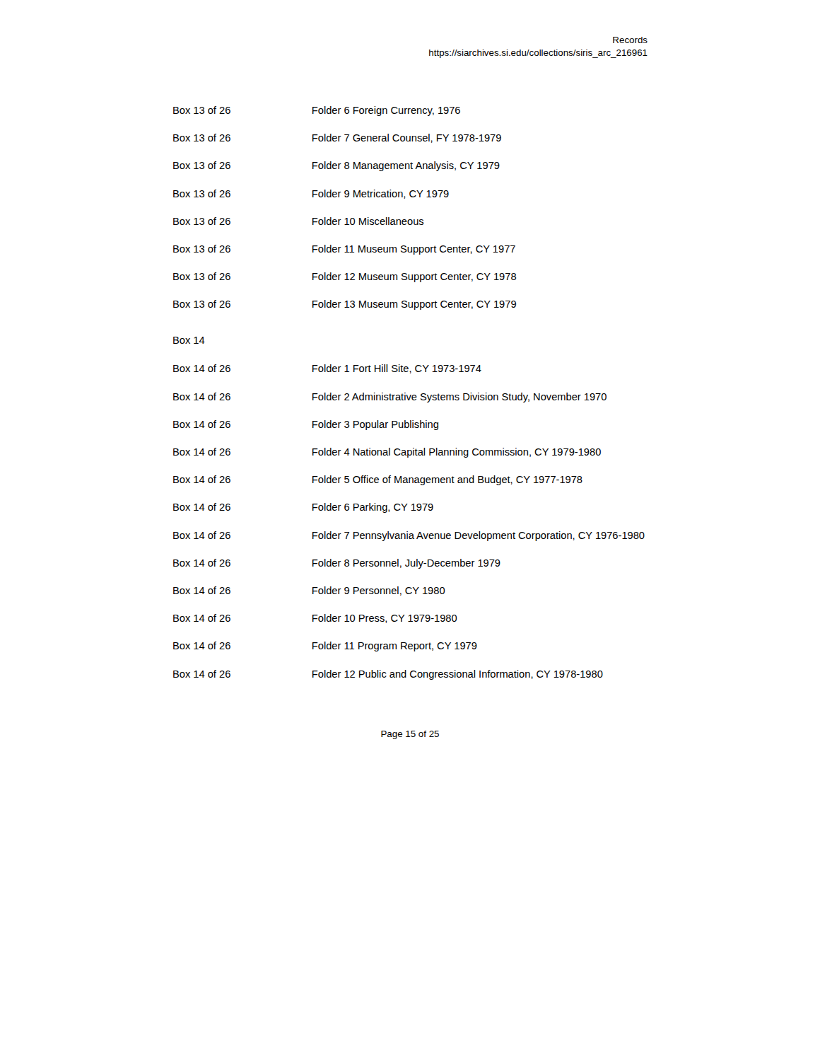Records
https://siarchives.si.edu/collections/siris_arc_216961
| Box 13 of 26 | Folder 6 Foreign Currency, 1976 |
| Box 13 of 26 | Folder 7 General Counsel, FY 1978-1979 |
| Box 13 of 26 | Folder 8 Management Analysis, CY 1979 |
| Box 13 of 26 | Folder 9 Metrication, CY 1979 |
| Box 13 of 26 | Folder 10 Miscellaneous |
| Box 13 of 26 | Folder 11 Museum Support Center, CY 1977 |
| Box 13 of 26 | Folder 12 Museum Support Center, CY 1978 |
| Box 13 of 26 | Folder 13 Museum Support Center, CY 1979 |
| Box 14 |
| Box 14 of 26 | Folder 1 Fort Hill Site, CY 1973-1974 |
| Box 14 of 26 | Folder 2 Administrative Systems Division Study, November 1970 |
| Box 14 of 26 | Folder 3 Popular Publishing |
| Box 14 of 26 | Folder 4 National Capital Planning Commission, CY 1979-1980 |
| Box 14 of 26 | Folder 5 Office of Management and Budget, CY 1977-1978 |
| Box 14 of 26 | Folder 6 Parking, CY 1979 |
| Box 14 of 26 | Folder 7 Pennsylvania Avenue Development Corporation, CY 1976-1980 |
| Box 14 of 26 | Folder 8 Personnel, July-December 1979 |
| Box 14 of 26 | Folder 9 Personnel, CY 1980 |
| Box 14 of 26 | Folder 10 Press, CY 1979-1980 |
| Box 14 of 26 | Folder 11 Program Report, CY 1979 |
| Box 14 of 26 | Folder 12 Public and Congressional Information, CY 1978-1980 |
Page 15 of 25